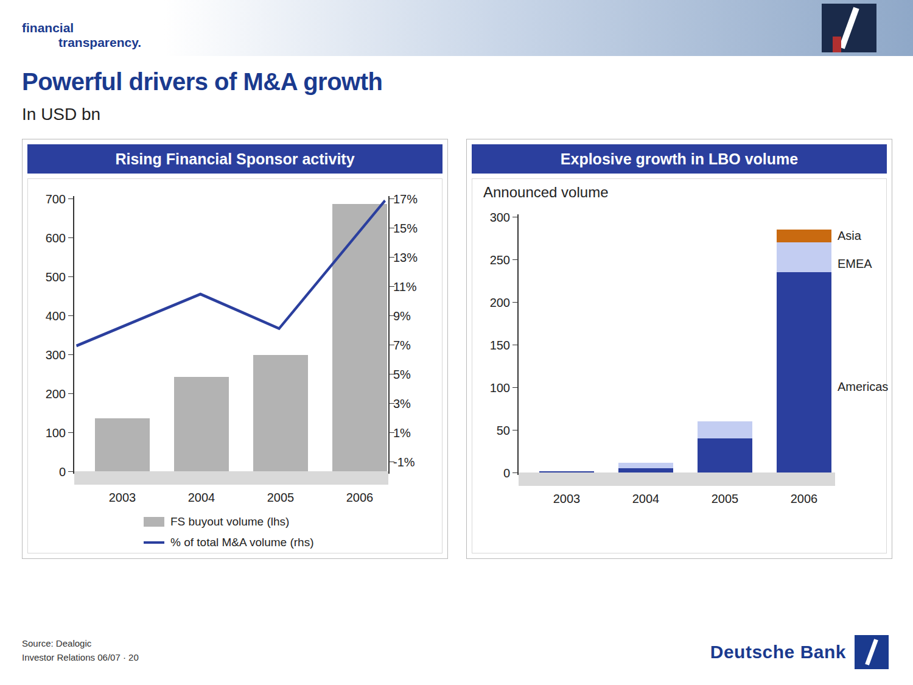financial transparency.
Powerful drivers of M&A growth
In USD bn
Rising Financial Sponsor activity
700
600
500
400
300
200
100
0
17%
15%
13%
11%
9%
7%
5%
3%
1%
-1%
2003
2004
2005
2006
FS buyout volume (lhs)
% of total M&A volume (rhs)
Explosive growth in LBO volume
Announced volume
300
250
200
150
100
50
0
Asia
EMEA
Americas
2003
2004
2005
2006
Source: Dealogic
Investor Relations 06/07 · 20
Deutsche Bank